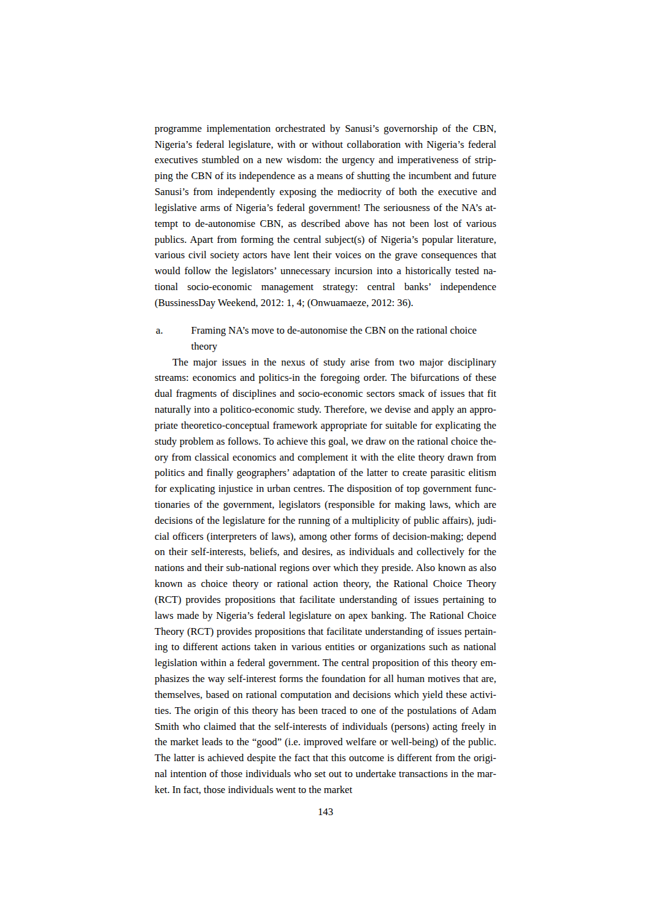programme implementation orchestrated by Sanusi’s governorship of the CBN, Nigeria’s federal legislature, with or without collaboration with Nigeria’s federal executives stumbled on a new wisdom: the urgency and imperativeness of stripping the CBN of its independence as a means of shutting the incumbent and future Sanusi’s from independently exposing the mediocrity of both the executive and legislative arms of Nigeria’s federal government! The seriousness of the NA’s attempt to de-autonomise CBN, as described above has not been lost of various publics. Apart from forming the central subject(s) of Nigeria’s popular literature, various civil society actors have lent their voices on the grave consequences that would follow the legislators’ unnecessary incursion into a historically tested national socio-economic management strategy: central banks’ independence (BussinessDay Weekend, 2012: 1, 4; (Onwuamaeze, 2012: 36).
a. Framing NA’s move to de-autonomise the CBN on the rational choice theory
The major issues in the nexus of study arise from two major disciplinary streams: economics and politics-in the foregoing order. The bifurcations of these dual fragments of disciplines and socio-economic sectors smack of issues that fit naturally into a politico-economic study. Therefore, we devise and apply an appropriate theoretico-conceptual framework appropriate for suitable for explicating the study problem as follows. To achieve this goal, we draw on the rational choice theory from classical economics and complement it with the elite theory drawn from politics and finally geographers’ adaptation of the latter to create parasitic elitism for explicating injustice in urban centres. The disposition of top government functionaries of the government, legislators (responsible for making laws, which are decisions of the legislature for the running of a multiplicity of public affairs), judicial officers (interpreters of laws), among other forms of decision-making; depend on their self-interests, beliefs, and desires, as individuals and collectively for the nations and their sub-national regions over which they preside. Also known as also known as choice theory or rational action theory, the Rational Choice Theory (RCT) provides propositions that facilitate understanding of issues pertaining to laws made by Nigeria’s federal legislature on apex banking. The Rational Choice Theory (RCT) provides propositions that facilitate understanding of issues pertaining to different actions taken in various entities or organizations such as national legislation within a federal government. The central proposition of this theory emphasizes the way self-interest forms the foundation for all human motives that are, themselves, based on rational computation and decisions which yield these activities. The origin of this theory has been traced to one of the postulations of Adam Smith who claimed that the self-interests of individuals (persons) acting freely in the market leads to the “good” (i.e. improved welfare or well-being) of the public. The latter is achieved despite the fact that this outcome is different from the original intention of those individuals who set out to undertake transactions in the market. In fact, those individuals went to the market
143